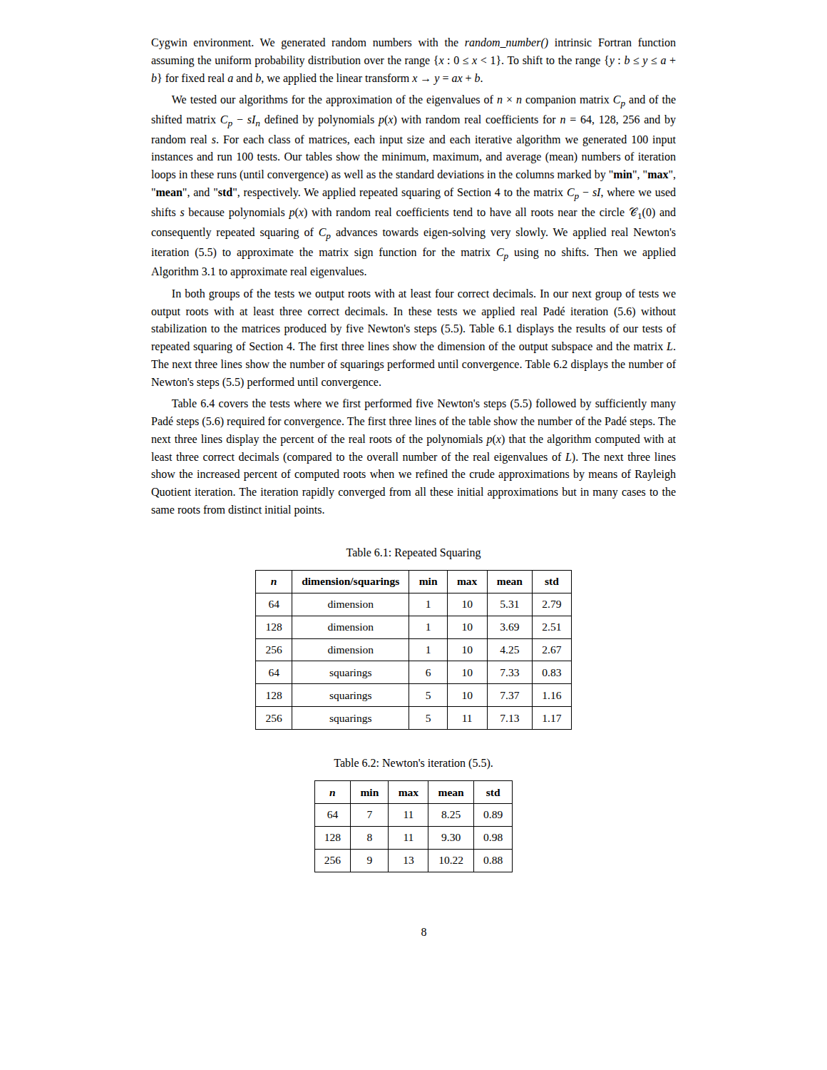Cygwin environment. We generated random numbers with the random_number() intrinsic Fortran function assuming the uniform probability distribution over the range {x : 0 ≤ x < 1}. To shift to the range {y : b ≤ y ≤ a + b} for fixed real a and b, we applied the linear transform x → y = ax + b.
We tested our algorithms for the approximation of the eigenvalues of n × n companion matrix Cp and of the shifted matrix Cp − sIn defined by polynomials p(x) with random real coefficients for n = 64, 128, 256 and by random real s. For each class of matrices, each input size and each iterative algorithm we generated 100 input instances and run 100 tests. Our tables show the minimum, maximum, and average (mean) numbers of iteration loops in these runs (until convergence) as well as the standard deviations in the columns marked by "min", "max", "mean", and "std", respectively. We applied repeated squaring of Section 4 to the matrix Cp − sI, where we used shifts s because polynomials p(x) with random real coefficients tend to have all roots near the circle 𝒞1(0) and consequently repeated squaring of Cp advances towards eigen-solving very slowly. We applied real Newton's iteration (5.5) to approximate the matrix sign function for the matrix Cp using no shifts. Then we applied Algorithm 3.1 to approximate real eigenvalues.
In both groups of the tests we output roots with at least four correct decimals. In our next group of tests we output roots with at least three correct decimals. In these tests we applied real Padé iteration (5.6) without stabilization to the matrices produced by five Newton's steps (5.5). Table 6.1 displays the results of our tests of repeated squaring of Section 4. The first three lines show the dimension of the output subspace and the matrix L. The next three lines show the number of squarings performed until convergence. Table 6.2 displays the number of Newton's steps (5.5) performed until convergence.
Table 6.4 covers the tests where we first performed five Newton's steps (5.5) followed by sufficiently many Padé steps (5.6) required for convergence. The first three lines of the table show the number of the Padé steps. The next three lines display the percent of the real roots of the polynomials p(x) that the algorithm computed with at least three correct decimals (compared to the overall number of the real eigenvalues of L). The next three lines show the increased percent of computed roots when we refined the crude approximations by means of Rayleigh Quotient iteration. The iteration rapidly converged from all these initial approximations but in many cases to the same roots from distinct initial points.
Table 6.1: Repeated Squaring
| n | dimension/squarings | min | max | mean | std |
| --- | --- | --- | --- | --- | --- |
| 64 | dimension | 1 | 10 | 5.31 | 2.79 |
| 128 | dimension | 1 | 10 | 3.69 | 2.51 |
| 256 | dimension | 1 | 10 | 4.25 | 2.67 |
| 64 | squarings | 6 | 10 | 7.33 | 0.83 |
| 128 | squarings | 5 | 10 | 7.37 | 1.16 |
| 256 | squarings | 5 | 11 | 7.13 | 1.17 |
Table 6.2: Newton's iteration (5.5).
| n | min | max | mean | std |
| --- | --- | --- | --- | --- |
| 64 | 7 | 11 | 8.25 | 0.89 |
| 128 | 8 | 11 | 9.30 | 0.98 |
| 256 | 9 | 13 | 10.22 | 0.88 |
8